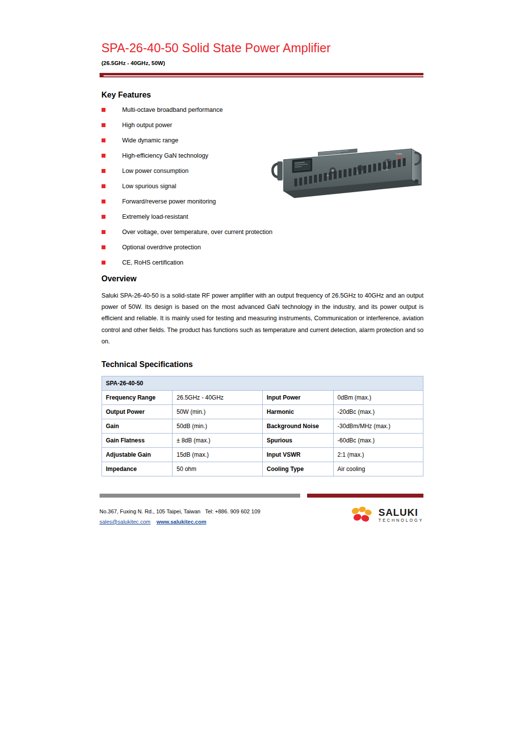SPA-26-40-50 Solid State Power Amplifier
(26.5GHz - 40GHz, 50W)
Key Features
Multi-octave broadband performance
High output power
Wide dynamic range
High-efficiency GaN technology
Low power consumption
Low spurious signal
Forward/reverse power monitoring
Extremely load-resistant
Over voltage, over temperature, over current protection
Optional overdrive protection
CE, RoHS certification
POWER RF IN RF OUT SELECT
Overview
Saluki SPA-26-40-50 is a solid-state RF power amplifier with an output frequency of 26.5GHz to 40GHz and an output power of 50W. Its design is based on the most advanced GaN technology in the industry, and its power output is efficient and reliable. It is mainly used for testing and measuring instruments, Communication or interference, aviation control and other fields. The product has functions such as temperature and current detection, alarm protection and so on.
Technical Specifications
| SPA-26-40-50 |
| --- |
| Frequency Range | 26.5GHz - 40GHz | Input Power | 0dBm (max.) |
| Output Power | 50W (min.) | Harmonic | -20dBc (max.) |
| Gain | 50dB (min.) | Background Noise | -30dBm/MHz (max.) |
| Gain Flatness | ± 8dB (max.) | Spurious | -60dBc (max.) |
| Adjustable Gain | 15dB (max.) | Input VSWR | 2:1 (max.) |
| Impedance | 50 ohm | Cooling Type | Air cooling |
No.367, Fuxing N. Rd., 105 Taipei, Taiwan Tel: +886. 909 602 109
sales@salukitec.com www.salukitec.com
SALUKI
TECHNOLOGY